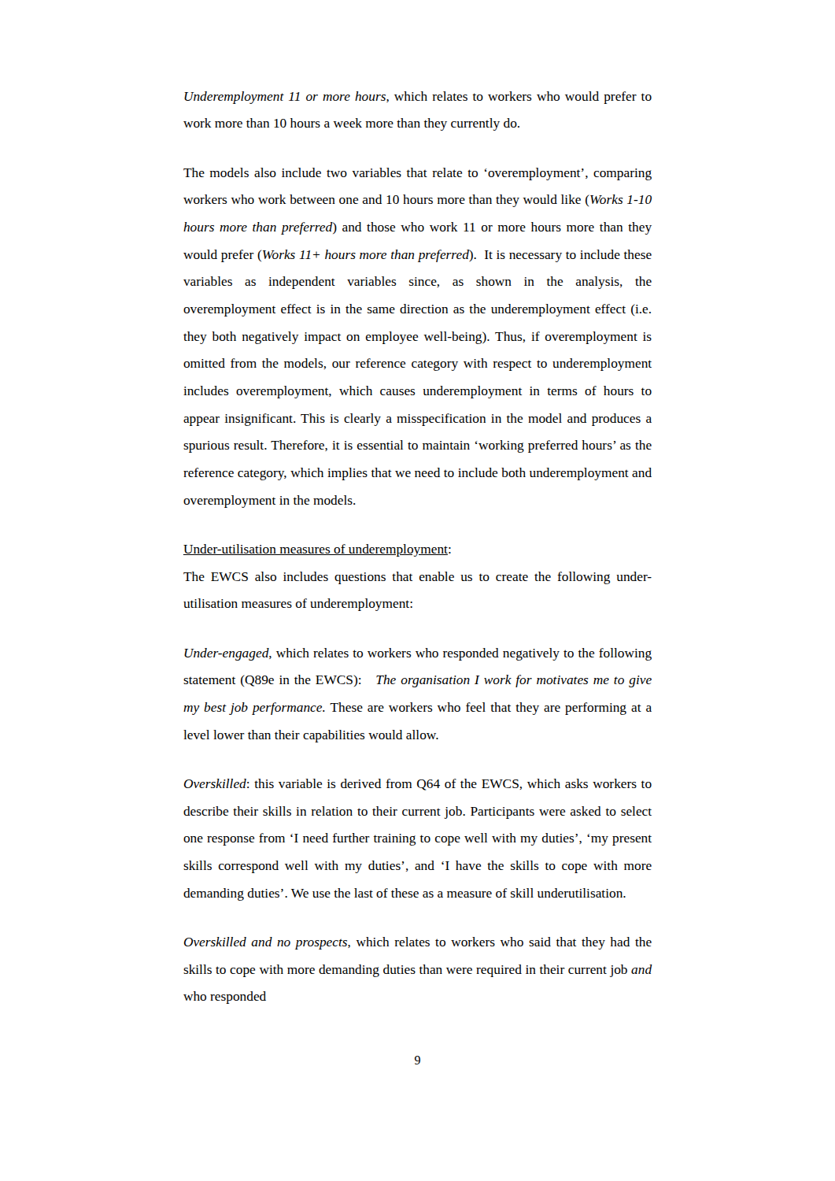Underemployment 11 or more hours, which relates to workers who would prefer to work more than 10 hours a week more than they currently do.
The models also include two variables that relate to ‘overemployment’, comparing workers who work between one and 10 hours more than they would like (Works 1-10 hours more than preferred) and those who work 11 or more hours more than they would prefer (Works 11+ hours more than preferred). It is necessary to include these variables as independent variables since, as shown in the analysis, the overemployment effect is in the same direction as the underemployment effect (i.e. they both negatively impact on employee well-being). Thus, if overemployment is omitted from the models, our reference category with respect to underemployment includes overemployment, which causes underemployment in terms of hours to appear insignificant. This is clearly a misspecification in the model and produces a spurious result. Therefore, it is essential to maintain ‘working preferred hours’ as the reference category, which implies that we need to include both underemployment and overemployment in the models.
Under-utilisation measures of underemployment:
The EWCS also includes questions that enable us to create the following under-utilisation measures of underemployment:
Under-engaged, which relates to workers who responded negatively to the following statement (Q89e in the EWCS): The organisation I work for motivates me to give my best job performance. These are workers who feel that they are performing at a level lower than their capabilities would allow.
Overskilled: this variable is derived from Q64 of the EWCS, which asks workers to describe their skills in relation to their current job. Participants were asked to select one response from ‘I need further training to cope well with my duties’, ‘my present skills correspond well with my duties’, and ‘I have the skills to cope with more demanding duties’. We use the last of these as a measure of skill underutilisation.
Overskilled and no prospects, which relates to workers who said that they had the skills to cope with more demanding duties than were required in their current job and who responded
9